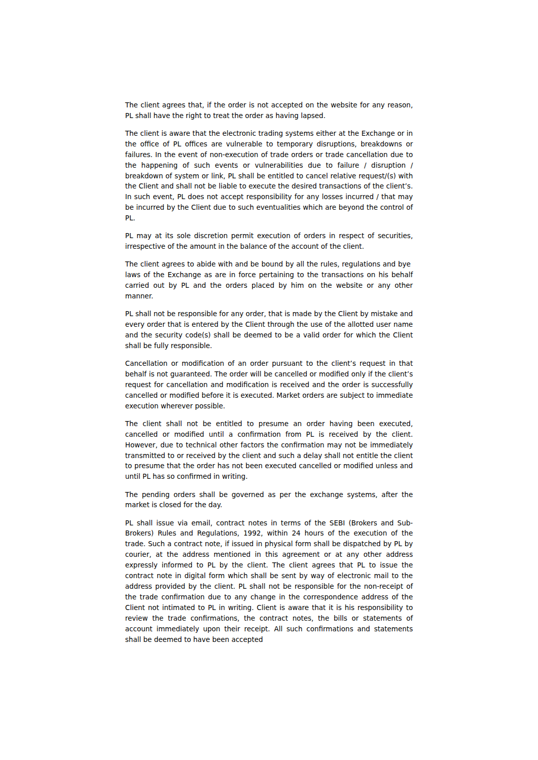The client agrees that, if the order is not accepted on the website for any reason, PL shall have the right to treat the order as having lapsed.
The client is aware that the electronic trading systems either at the Exchange or in the office of PL offices are vulnerable to temporary disruptions, breakdowns or failures. In the event of non-execution of trade orders or trade cancellation due to the happening of such events or vulnerabilities due to failure / disruption / breakdown of system or link, PL shall be entitled to cancel relative request/(s) with the Client and shall not be liable to execute the desired transactions of the client’s. In such event, PL does not accept responsibility for any losses incurred / that may be incurred by the Client due to such eventualities which are beyond the control of PL.
PL may at its sole discretion permit execution of orders in respect of securities, irrespective of the amount in the balance of the account of the client.
The client agrees to abide with and be bound by all the rules, regulations and bye laws of the Exchange as are in force pertaining to the transactions on his behalf carried out by PL and the orders placed by him on the website or any other manner.
PL shall not be responsible for any order, that is made by the Client by mistake and every order that is entered by the Client through the use of the allotted user name and the security code(s) shall be deemed to be a valid order for which the Client shall be fully responsible.
Cancellation or modification of an order pursuant to the client’s request in that behalf is not guaranteed. The order will be cancelled or modified only if the client’s request for cancellation and modification is received and the order is successfully cancelled or modified before it is executed. Market orders are subject to immediate execution wherever possible.
The client shall not be entitled to presume an order having been executed, cancelled or modified until a confirmation from PL is received by the client. However, due to technical other factors the confirmation may not be immediately transmitted to or received by the client and such a delay shall not entitle the client to presume that the order has not been executed cancelled or modified unless and until PL has so confirmed in writing.
The pending orders shall be governed as per the exchange systems, after the market is closed for the day.
PL shall issue via email, contract notes in terms of the SEBI (Brokers and Sub-Brokers) Rules and Regulations, 1992, within 24 hours of the execution of the trade. Such a contract note, if issued in physical form shall be dispatched by PL by courier, at the address mentioned in this agreement or at any other address expressly informed to PL by the client. The client agrees that PL to issue the contract note in digital form which shall be sent by way of electronic mail to the address provided by the client. PL shall not be responsible for the non-receipt of the trade confirmation due to any change in the correspondence address of the Client not intimated to PL in writing. Client is aware that it is his responsibility to review the trade confirmations, the contract notes, the bills or statements of account immediately upon their receipt. All such confirmations and statements shall be deemed to have been accepted